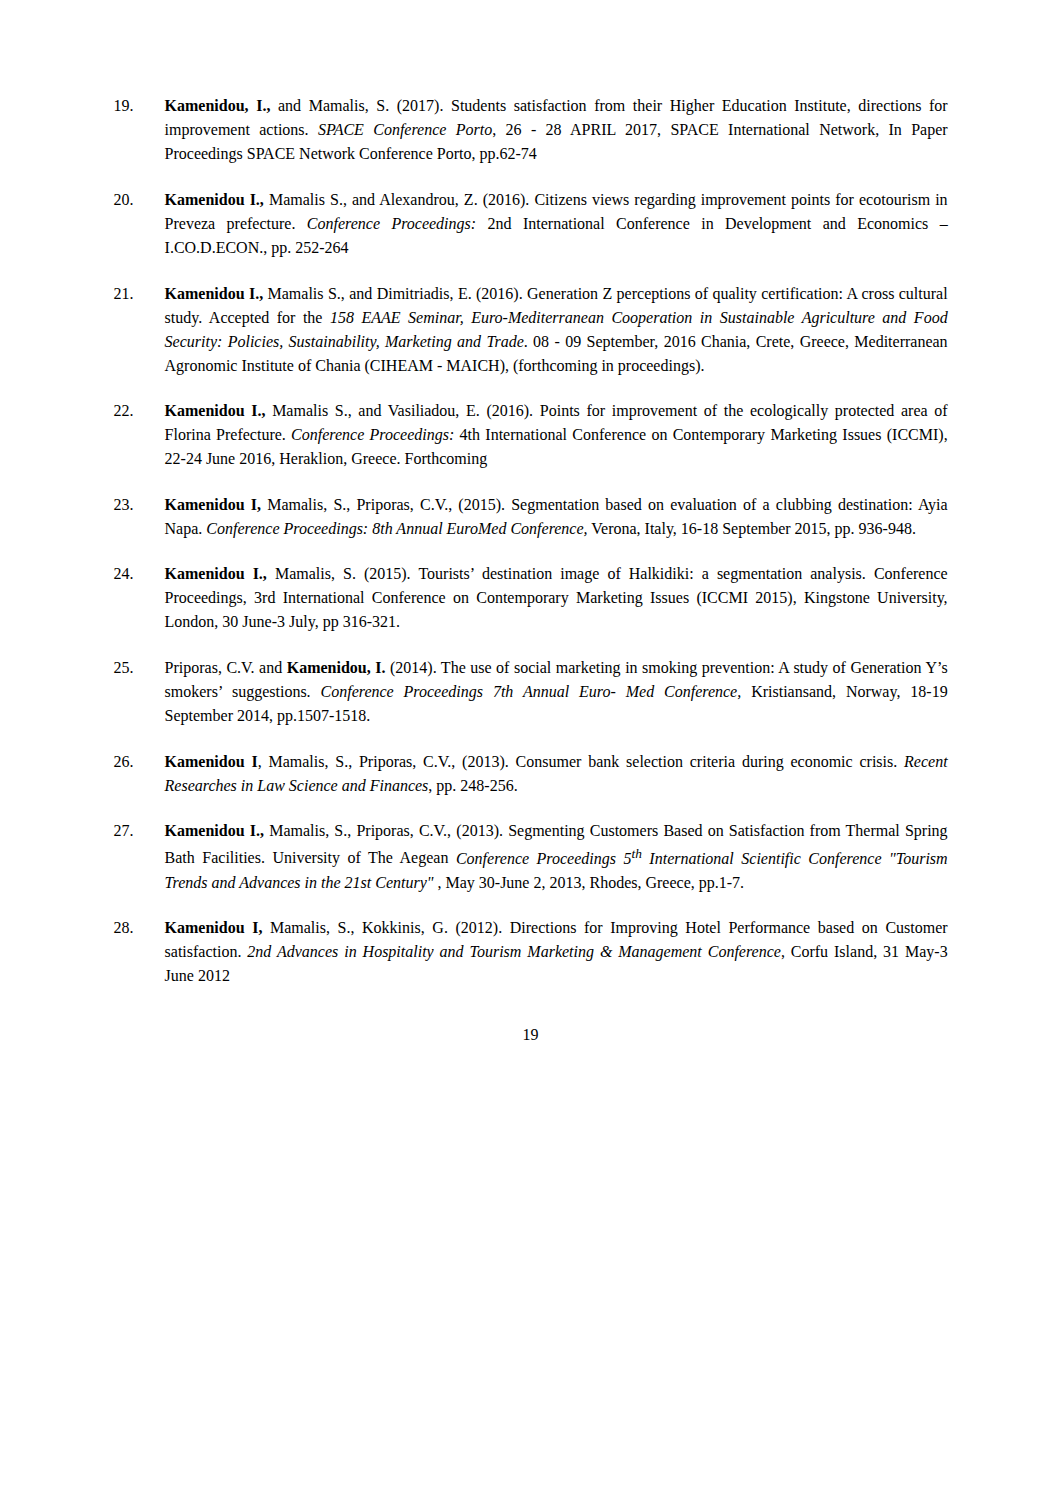19. Kamenidou, I., and Mamalis, S. (2017). Students satisfaction from their Higher Education Institute, directions for improvement actions. SPACE Conference Porto, 26 - 28 APRIL 2017, SPACE International Network, In Paper Proceedings SPACE Network Conference Porto, pp.62-74
20. Kamenidou I., Mamalis S., and Alexandrou, Z. (2016). Citizens views regarding improvement points for ecotourism in Preveza prefecture. Conference Proceedings: 2nd International Conference in Development and Economics – I.CO.D.ECON., pp. 252-264
21. Kamenidou I., Mamalis S., and Dimitriadis, E. (2016). Generation Z perceptions of quality certification: A cross cultural study. Accepted for the 158 EAAE Seminar, Euro-Mediterranean Cooperation in Sustainable Agriculture and Food Security: Policies, Sustainability, Marketing and Trade. 08 - 09 September, 2016 Chania, Crete, Greece, Mediterranean Agronomic Institute of Chania (CIHEAM - MAICH), (forthcoming in proceedings).
22. Kamenidou I., Mamalis S., and Vasiliadou, E. (2016). Points for improvement of the ecologically protected area of Florina Prefecture. Conference Proceedings: 4th International Conference on Contemporary Marketing Issues (ICCMI), 22-24 June 2016, Heraklion, Greece. Forthcoming
23. Kamenidou I, Mamalis, S., Priporas, C.V., (2015). Segmentation based on evaluation of a clubbing destination: Ayia Napa. Conference Proceedings: 8th Annual EuroMed Conference, Verona, Italy, 16-18 September 2015, pp. 936-948.
24. Kamenidou I., Mamalis, S. (2015). Tourists’ destination image of Halkidiki: a segmentation analysis. Conference Proceedings, 3rd International Conference on Contemporary Marketing Issues (ICCMI 2015), Kingstone University, London, 30 June-3 July, pp 316-321.
25. Priporas, C.V. and Kamenidou, I. (2014). The use of social marketing in smoking prevention: A study of Generation Y’s smokers’ suggestions. Conference Proceedings 7th Annual Euro- Med Conference, Kristiansand, Norway, 18-19 September 2014, pp.1507-1518.
26. Kamenidou I, Mamalis, S., Priporas, C.V., (2013). Consumer bank selection criteria during economic crisis. Recent Researches in Law Science and Finances, pp. 248-256.
27. Kamenidou I., Mamalis, S., Priporas, C.V., (2013). Segmenting Customers Based on Satisfaction from Thermal Spring Bath Facilities. University of The Aegean Conference Proceedings 5th International Scientific Conference "Tourism Trends and Advances in the 21st Century" , May 30-June 2, 2013, Rhodes, Greece, pp.1-7.
28. Kamenidou I, Mamalis, S., Kokkinis, G. (2012). Directions for Improving Hotel Performance based on Customer satisfaction. 2nd Advances in Hospitality and Tourism Marketing & Management Conference, Corfu Island, 31 May-3 June 2012
19